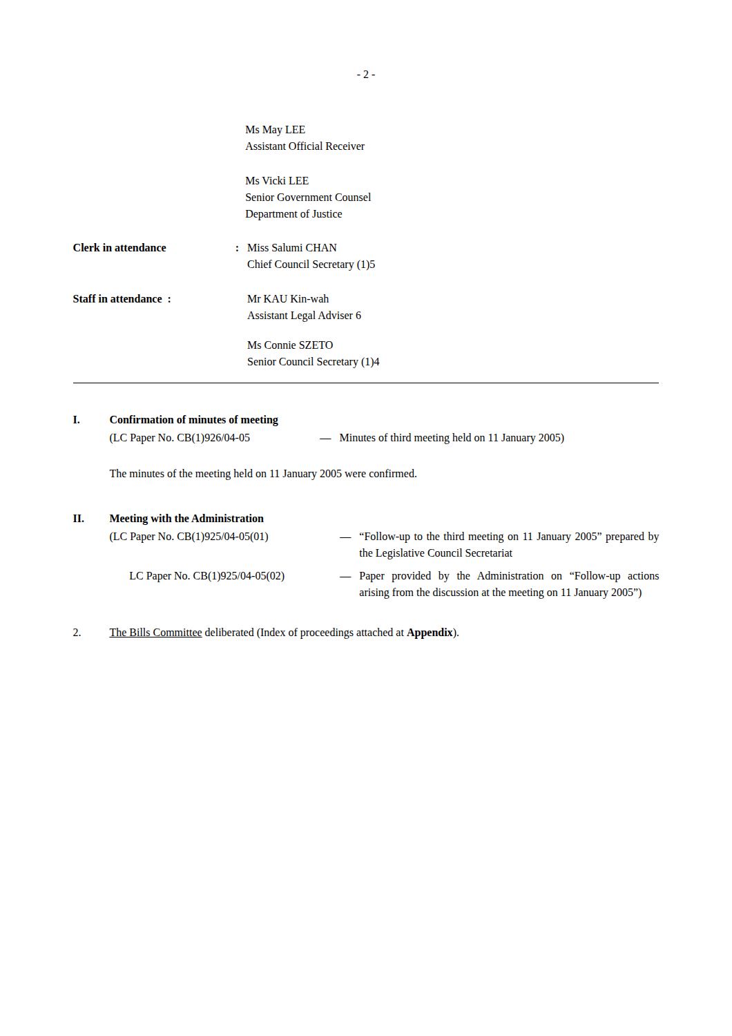- 2 -
Ms May LEE
Assistant Official Receiver
Ms Vicki LEE
Senior Government Counsel
Department of Justice
| Clerk in attendance | : | Miss Salumi CHAN Chief Council Secretary (1)5 |
| Staff in attendance : | | Mr KAU Kin-wah Assistant Legal Adviser 6 |
| | | Ms Connie SZETO Senior Council Secretary (1)4 |
| I. | Confirmation of minutes of meeting |
| | (LC Paper No. CB(1)926/04-05 | — | Minutes of third meeting held on 11 January 2005) |
The minutes of the meeting held on 11 January 2005 were confirmed.
| II. | Meeting with the Administration |
| | (LC Paper No. CB(1)925/04-05(01) | — | “Follow-up to the third meeting on 11 January 2005” prepared by the Legislative Council Secretariat |
| | LC Paper No. CB(1)925/04-05(02) | — | Paper provided by the Administration on “Follow-up actions arising from the discussion at the meeting on 11 January 2005”) |
2. The Bills Committee deliberated (Index of proceedings attached at Appendix).